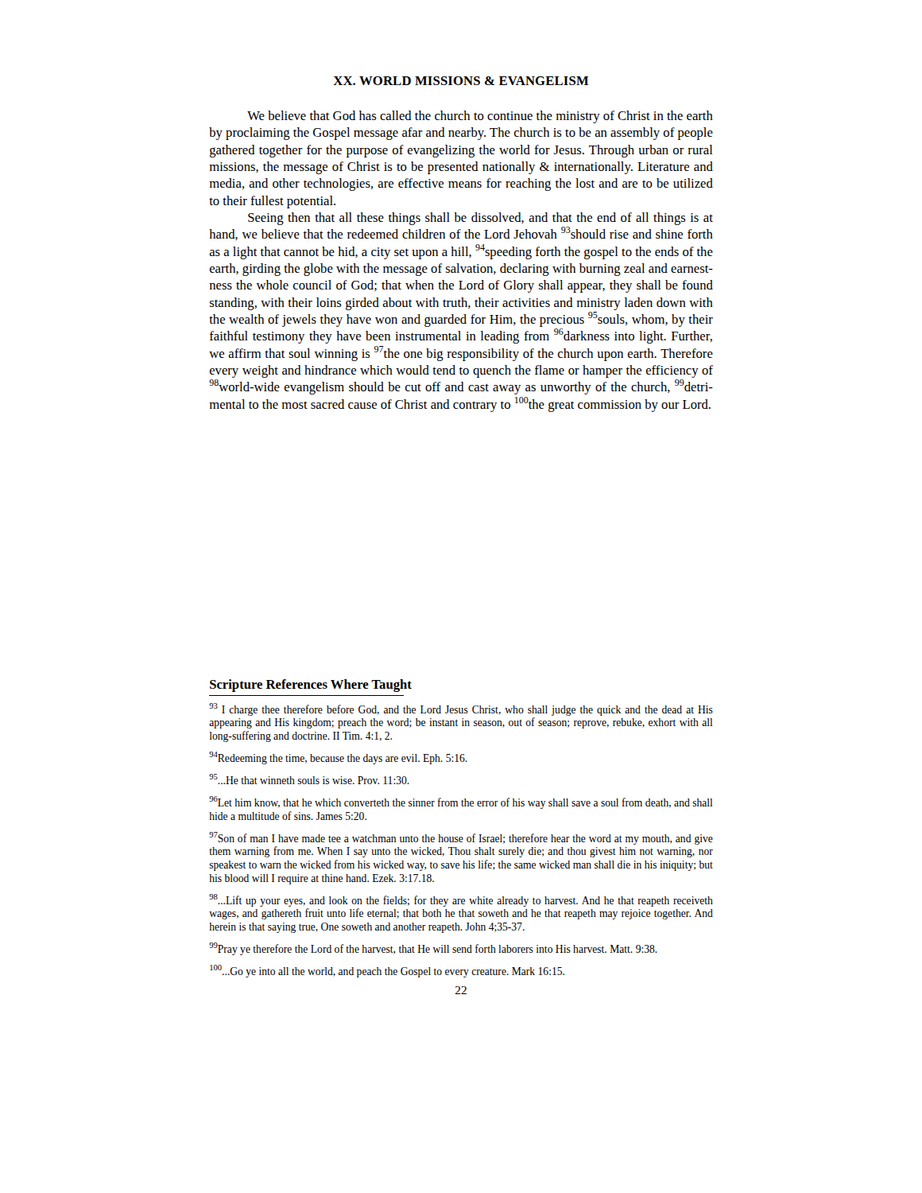XX. WORLD MISSIONS & EVANGELISM
We believe that God has called the church to continue the ministry of Christ in the earth by proclaiming the Gospel message afar and nearby. The church is to be an assembly of people gathered together for the purpose of evangelizing the world for Jesus. Through urban or rural missions, the message of Christ is to be presented nationally & internationally. Literature and media, and other technologies, are effective means for reaching the lost and are to be utilized to their fullest potential.
Seeing then that all these things shall be dissolved, and that the end of all things is at hand, we believe that the redeemed children of the Lord Jehovah 93should rise and shine forth as a light that cannot be hid, a city set upon a hill, 94speeding forth the gospel to the ends of the earth, girding the globe with the message of salvation, declaring with burning zeal and earnestness the whole council of God; that when the Lord of Glory shall appear, they shall be found standing, with their loins girded about with truth, their activities and ministry laden down with the wealth of jewels they have won and guarded for Him, the precious 95souls, whom, by their faithful testimony they have been instrumental in leading from 96darkness into light. Further, we affirm that soul winning is 97the one big responsibility of the church upon earth. Therefore every weight and hindrance which would tend to quench the flame or hamper the efficiency of 98world-wide evangelism should be cut off and cast away as unworthy of the church, 99detrimental to the most sacred cause of Christ and contrary to 100the great commission by our Lord.
Scripture References Where Taught
93 I charge thee therefore before God, and the Lord Jesus Christ, who shall judge the quick and the dead at His appearing and His kingdom; preach the word; be instant in season, out of season; reprove, rebuke, exhort with all long-suffering and doctrine. II Tim. 4:1, 2.
94Redeeming the time, because the days are evil. Eph. 5:16.
95...He that winneth souls is wise. Prov. 11:30.
96Let him know, that he which converteth the sinner from the error of his way shall save a soul from death, and shall hide a multitude of sins. James 5:20.
97Son of man I have made tee a watchman unto the house of Israel; therefore hear the word at my mouth, and give them warning from me. When I say unto the wicked, Thou shalt surely die; and thou givest him not warning, nor speakest to warn the wicked from his wicked way, to save his life; the same wicked man shall die in his iniquity; but his blood will I require at thine hand. Ezek. 3:17.18.
98...Lift up your eyes, and look on the fields; for they are white already to harvest. And he that reapeth receiveth wages, and gathereth fruit unto life eternal; that both he that soweth and he that reapeth may rejoice together. And herein is that saying true, One soweth and another reapeth. John 4;35-37.
99Pray ye therefore the Lord of the harvest, that He will send forth laborers into His harvest. Matt. 9:38.
100...Go ye into all the world, and peach the Gospel to every creature. Mark 16:15.
22